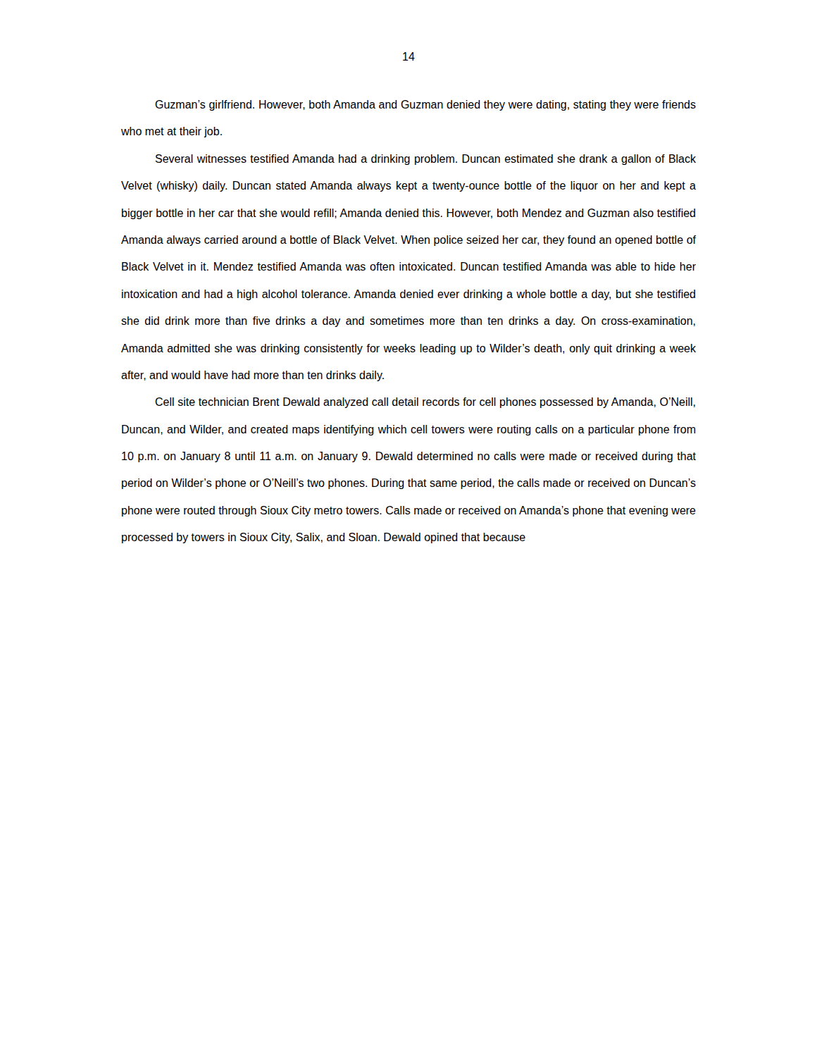14
Guzman’s girlfriend. However, both Amanda and Guzman denied they were dating, stating they were friends who met at their job.
Several witnesses testified Amanda had a drinking problem. Duncan estimated she drank a gallon of Black Velvet (whisky) daily. Duncan stated Amanda always kept a twenty-ounce bottle of the liquor on her and kept a bigger bottle in her car that she would refill; Amanda denied this. However, both Mendez and Guzman also testified Amanda always carried around a bottle of Black Velvet. When police seized her car, they found an opened bottle of Black Velvet in it. Mendez testified Amanda was often intoxicated. Duncan testified Amanda was able to hide her intoxication and had a high alcohol tolerance. Amanda denied ever drinking a whole bottle a day, but she testified she did drink more than five drinks a day and sometimes more than ten drinks a day. On cross-examination, Amanda admitted she was drinking consistently for weeks leading up to Wilder’s death, only quit drinking a week after, and would have had more than ten drinks daily.
Cell site technician Brent Dewald analyzed call detail records for cell phones possessed by Amanda, O’Neill, Duncan, and Wilder, and created maps identifying which cell towers were routing calls on a particular phone from 10 p.m. on January 8 until 11 a.m. on January 9. Dewald determined no calls were made or received during that period on Wilder’s phone or O’Neill’s two phones. During that same period, the calls made or received on Duncan’s phone were routed through Sioux City metro towers. Calls made or received on Amanda’s phone that evening were processed by towers in Sioux City, Salix, and Sloan. Dewald opined that because